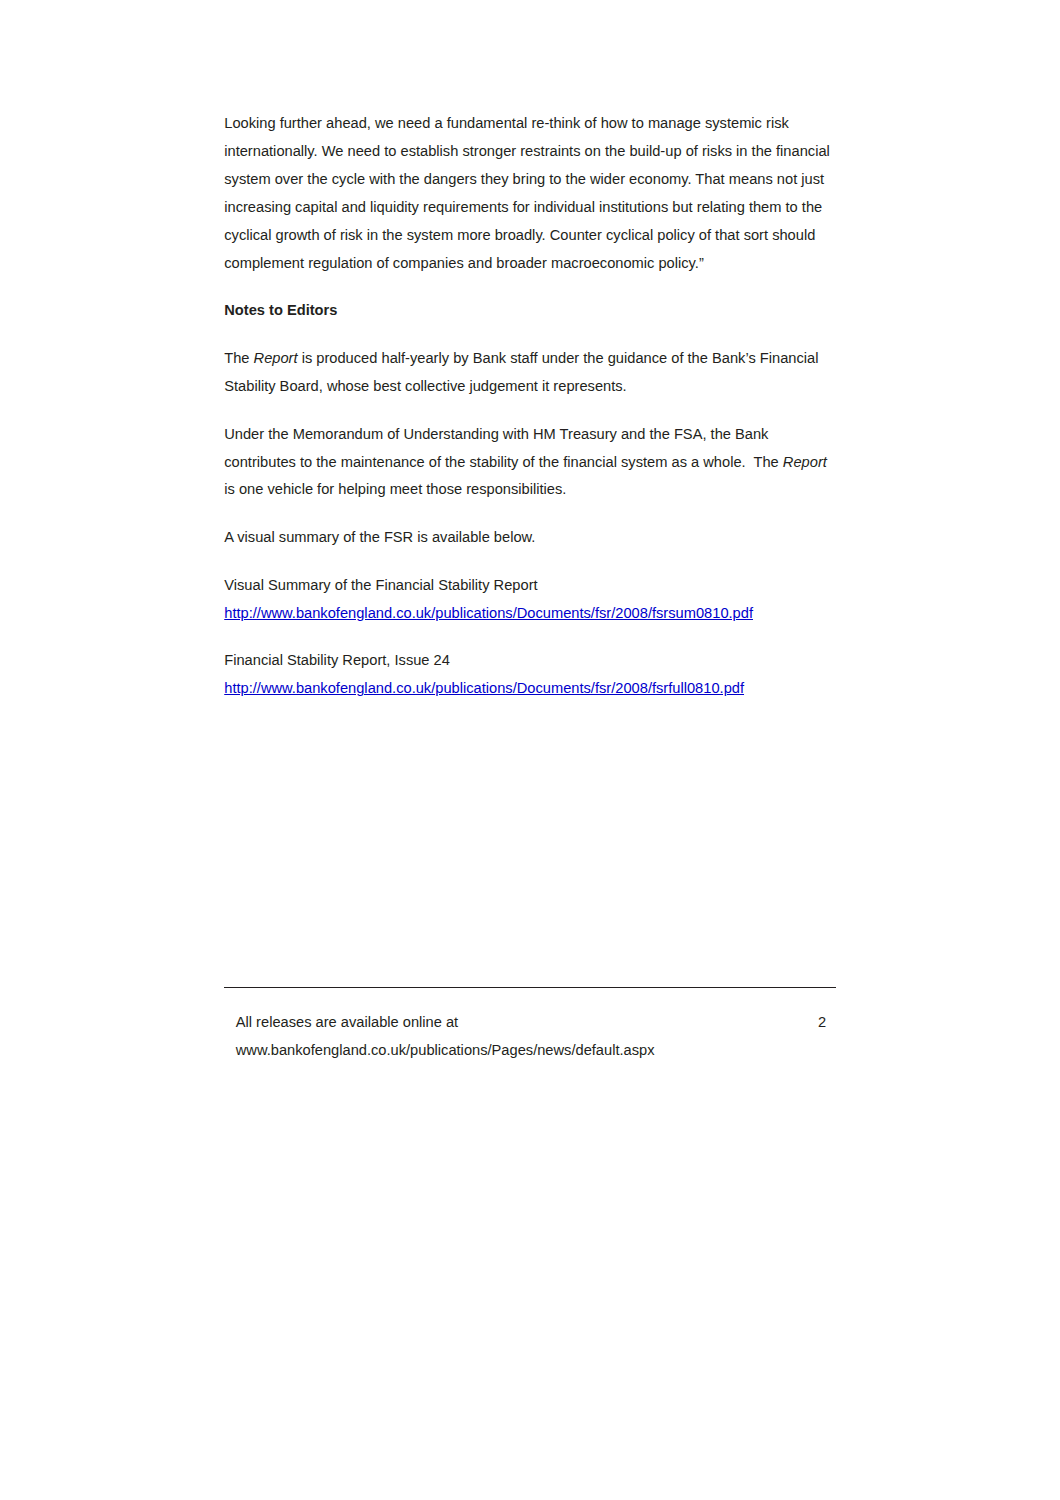Looking further ahead, we need a fundamental re-think of how to manage systemic risk internationally. We need to establish stronger restraints on the build-up of risks in the financial system over the cycle with the dangers they bring to the wider economy. That means not just increasing capital and liquidity requirements for individual institutions but relating them to the cyclical growth of risk in the system more broadly. Counter cyclical policy of that sort should complement regulation of companies and broader macroeconomic policy.”
Notes to Editors
The Report is produced half-yearly by Bank staff under the guidance of the Bank’s Financial Stability Board, whose best collective judgement it represents.
Under the Memorandum of Understanding with HM Treasury and the FSA, the Bank contributes to the maintenance of the stability of the financial system as a whole. The Report is one vehicle for helping meet those responsibilities.
A visual summary of the FSR is available below.
Visual Summary of the Financial Stability Report http://www.bankofengland.co.uk/publications/Documents/fsr/2008/fsrsum0810.pdf
Financial Stability Report, Issue 24 http://www.bankofengland.co.uk/publications/Documents/fsr/2008/fsrfull0810.pdf
All releases are available online at www.bankofengland.co.uk/publications/Pages/news/default.aspx 2